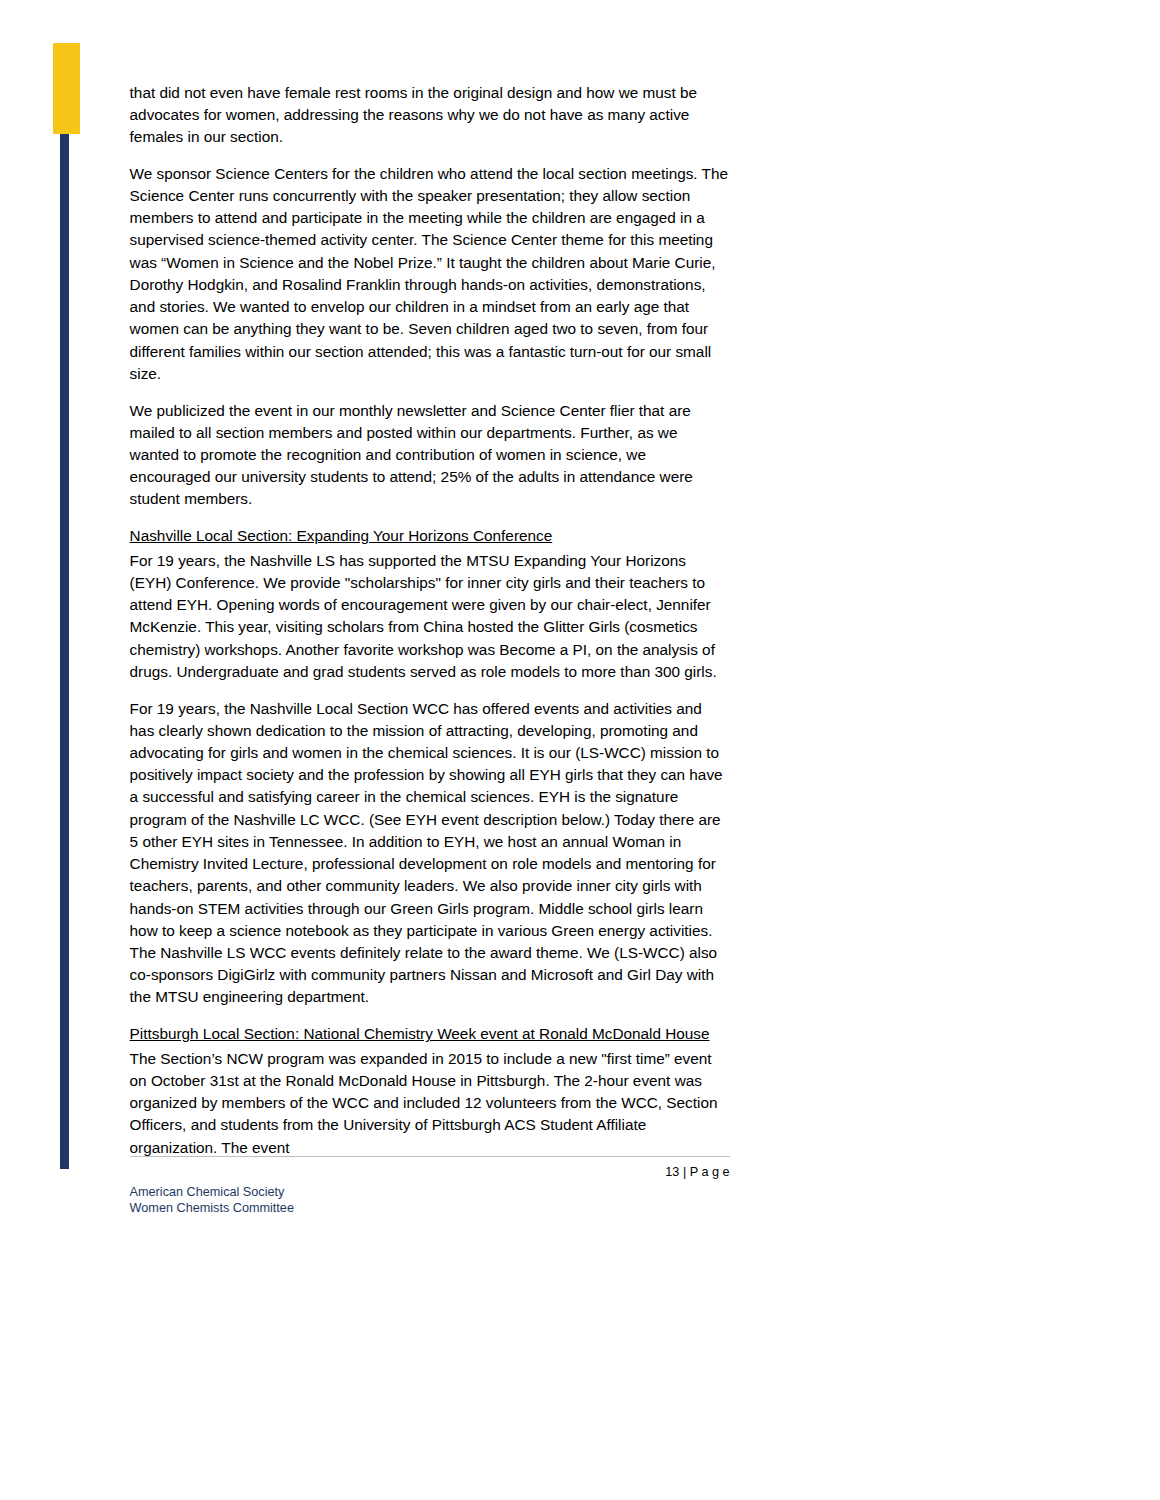that did not even have female rest rooms in the original design and how we must be advocates for women, addressing the reasons why we do not have as many active females in our section.
We sponsor Science Centers for the children who attend the local section meetings. The Science Center runs concurrently with the speaker presentation; they allow section members to attend and participate in the meeting while the children are engaged in a supervised science-themed activity center. The Science Center theme for this meeting was “Women in Science and the Nobel Prize.” It taught the children about Marie Curie, Dorothy Hodgkin, and Rosalind Franklin through hands-on activities, demonstrations, and stories. We wanted to envelop our children in a mindset from an early age that women can be anything they want to be. Seven children aged two to seven, from four different families within our section attended; this was a fantastic turn-out for our small size.
We publicized the event in our monthly newsletter and Science Center flier that are mailed to all section members and posted within our departments. Further, as we wanted to promote the recognition and contribution of women in science, we encouraged our university students to attend; 25% of the adults in attendance were student members.
Nashville Local Section: Expanding Your Horizons Conference
For 19 years, the Nashville LS has supported the MTSU Expanding Your Horizons (EYH) Conference. We provide "scholarships" for inner city girls and their teachers to attend EYH. Opening words of encouragement were given by our chair-elect, Jennifer McKenzie. This year, visiting scholars from China hosted the Glitter Girls (cosmetics chemistry) workshops. Another favorite workshop was Become a PI, on the analysis of drugs. Undergraduate and grad students served as role models to more than 300 girls.
For 19 years, the Nashville Local Section WCC has offered events and activities and has clearly shown dedication to the mission of attracting, developing, promoting and advocating for girls and women in the chemical sciences. It is our (LS-WCC) mission to positively impact society and the profession by showing all EYH girls that they can have a successful and satisfying career in the chemical sciences. EYH is the signature program of the Nashville LC WCC. (See EYH event description below.) Today there are 5 other EYH sites in Tennessee. In addition to EYH, we host an annual Woman in Chemistry Invited Lecture, professional development on role models and mentoring for teachers, parents, and other community leaders. We also provide inner city girls with hands-on STEM activities through our Green Girls program. Middle school girls learn how to keep a science notebook as they participate in various Green energy activities. The Nashville LS WCC events definitely relate to the award theme. We (LS-WCC) also co-sponsors DigiGirlz with community partners Nissan and Microsoft and Girl Day with the MTSU engineering department.
Pittsburgh Local Section: National Chemistry Week event at Ronald McDonald House
The Section’s NCW program was expanded in 2015 to include a new "first time” event on October 31st at the Ronald McDonald House in Pittsburgh. The 2-hour event was organized by members of the WCC and included 12 volunteers from the WCC, Section Officers, and students from the University of Pittsburgh ACS Student Affiliate organization. The event
13 | P a g e
American Chemical Society Women Chemists Committee